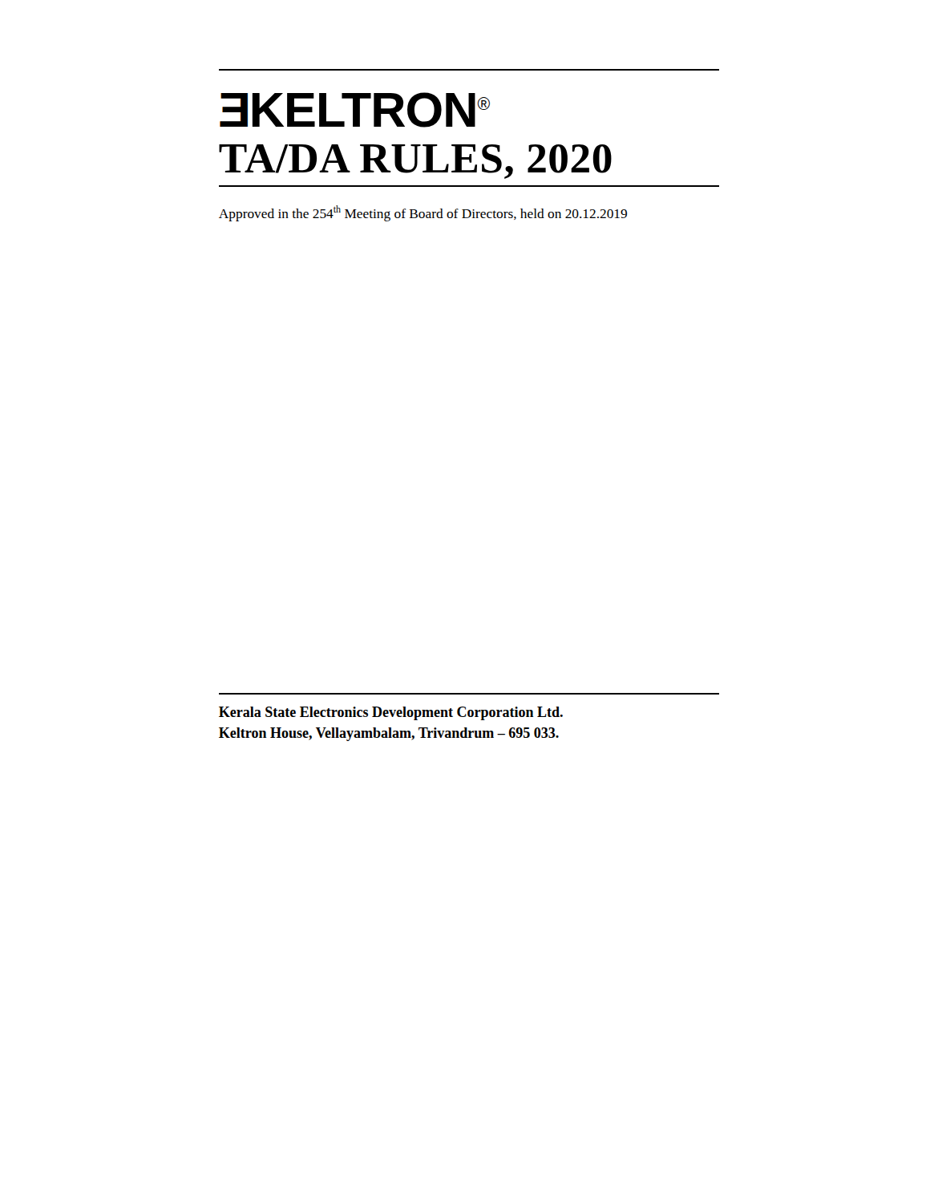EKELTRON®
TA/DA RULES, 2020
Approved in the 254th Meeting of Board of Directors, held on 20.12.2019
Kerala State Electronics Development Corporation Ltd.
Keltron House, Vellayambalam, Trivandrum – 695 033.